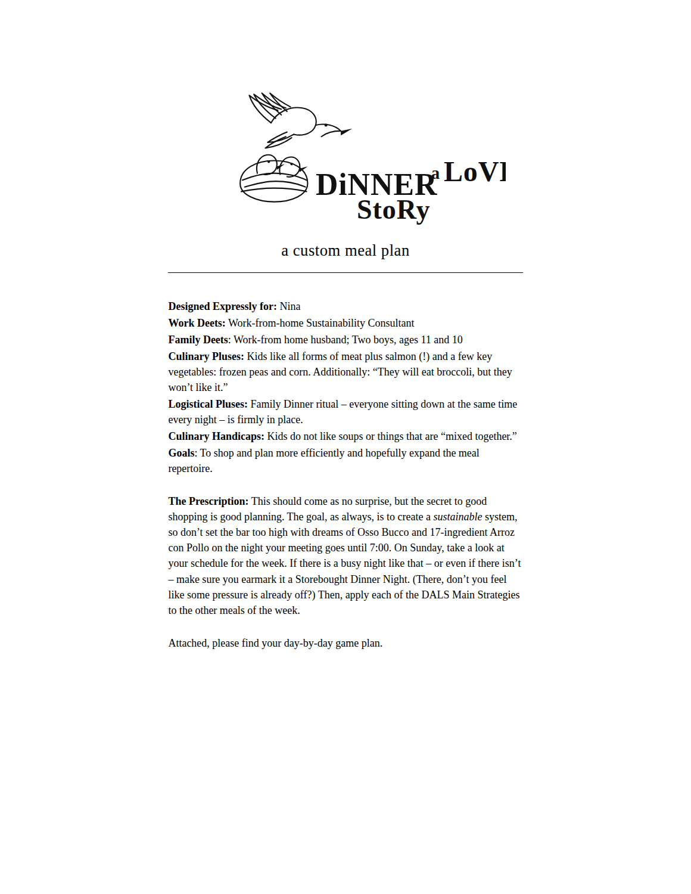DiNNER a LoVE StoRy
a custom meal plan
Designed Expressly for: Nina
Work Deets: Work-from-home Sustainability Consultant
Family Deets: Work-from home husband; Two boys, ages 11 and 10
Culinary Pluses: Kids like all forms of meat plus salmon (!) and a few key vegetables: frozen peas and corn. Additionally: “They will eat broccoli, but they won’t like it.”
Logistical Pluses: Family Dinner ritual – everyone sitting down at the same time every night – is firmly in place.
Culinary Handicaps: Kids do not like soups or things that are “mixed together.”
Goals: To shop and plan more efficiently and hopefully expand the meal repertoire.
The Prescription: This should come as no surprise, but the secret to good shopping is good planning. The goal, as always, is to create a sustainable system, so don’t set the bar too high with dreams of Osso Bucco and 17-ingredient Arroz con Pollo on the night your meeting goes until 7:00. On Sunday, take a look at your schedule for the week. If there is a busy night like that – or even if there isn’t – make sure you earmark it a Storebought Dinner Night. (There, don’t you feel like some pressure is already off?) Then, apply each of the DALS Main Strategies to the other meals of the week.
Attached, please find your day-by-day game plan.